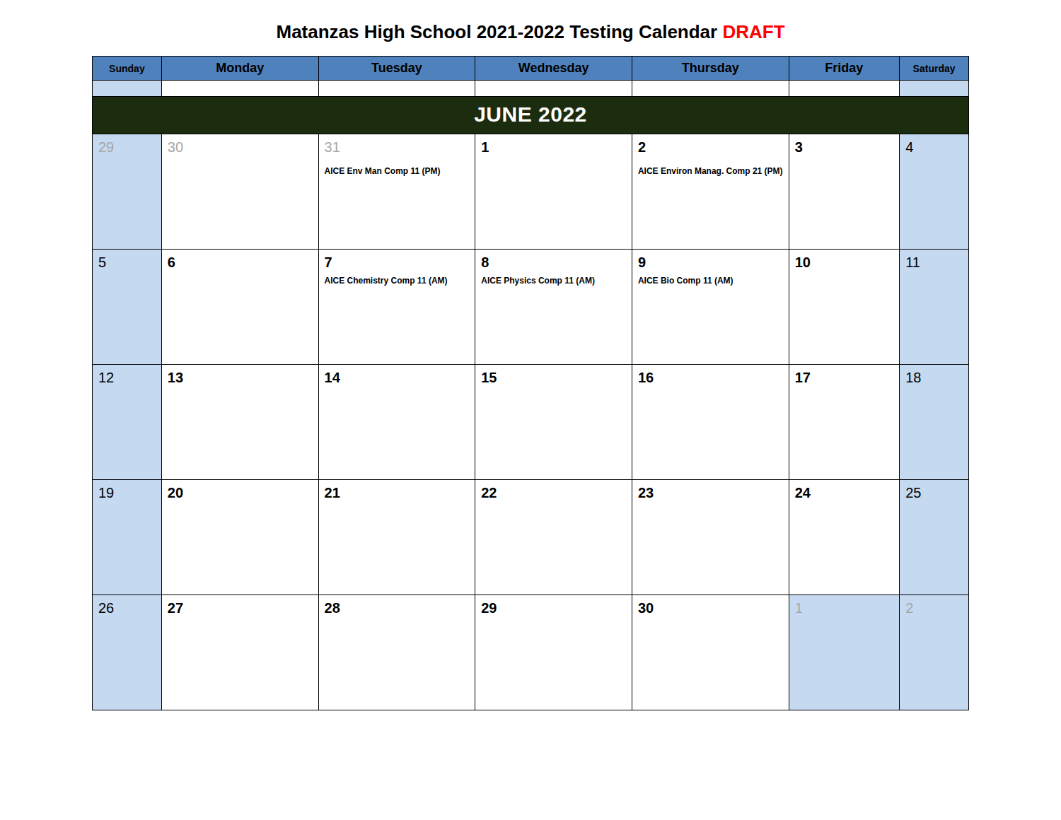Matanzas High School 2021-2022 Testing Calendar DRAFT
| JUNE 2022 |
| Sunday | Monday | Tuesday | Wednesday | Thursday | Friday | Saturday |
| 29 | 30 | 31 AICE Env Man Comp 11 (PM) | 1 | 2 AICE Environ Manag. Comp 21 (PM) | 3 | 4 |
| 5 | 6 | 7 AICE Chemistry Comp 11 (AM) | 8 AICE Physics Comp 11 (AM) | 9 AICE Bio Comp 11 (AM) | 10 | 11 |
| 12 | 13 | 14 | 15 | 16 | 17 | 18 |
| 19 | 20 | 21 | 22 | 23 | 24 | 25 |
| 26 | 27 | 28 | 29 | 30 | 1 | 2 |